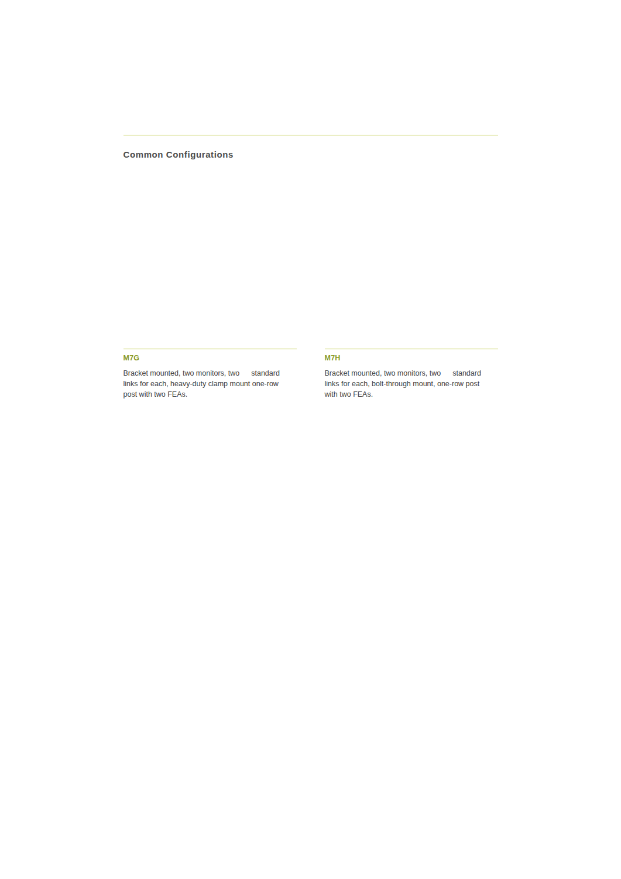Common Configurations
M7G
Bracket mounted, two monitors, two standard links for each, heavy-duty clamp mount one-row post with two FEAs.
M7H
Bracket mounted, two monitors, two standard links for each, bolt-through mount, one-row post with two FEAs.